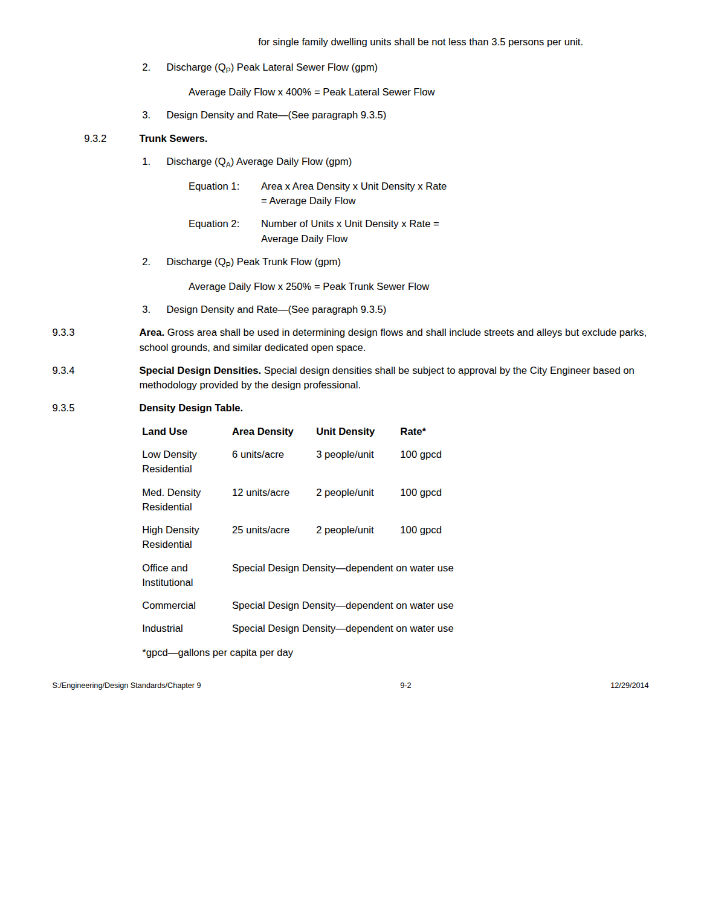for single family dwelling units shall be not less than 3.5 persons per unit.
2.
Discharge (QP) Peak Lateral Sewer Flow (gpm)
Average Daily Flow x 400% = Peak Lateral Sewer Flow
3.
Design Density and Rate—(See paragraph 9.3.5)
9.3.2
Trunk Sewers.
1.
Discharge (QA) Average Daily Flow (gpm)
Equation 1: Area x Area Density x Unit Density x Rate = Average Daily Flow
Equation 2: Number of Units x Unit Density x Rate = Average Daily Flow
2.
Discharge (QP) Peak Trunk Flow (gpm)
Average Daily Flow x 250% = Peak Trunk Sewer Flow
3.
Design Density and Rate—(See paragraph 9.3.5)
9.3.3
Area. Gross area shall be used in determining design flows and shall include streets and alleys but exclude parks, school grounds, and similar dedicated open space.
9.3.4
Special Design Densities. Special design densities shall be subject to approval by the City Engineer based on methodology provided by the design professional.
9.3.5
Density Design Table.
| Land Use | Area Density | Unit Density | Rate* |
| --- | --- | --- | --- |
| Low Density Residential | 6 units/acre | 3 people/unit | 100 gpcd |
| Med. Density Residential | 12 units/acre | 2 people/unit | 100 gpcd |
| High Density Residential | 25 units/acre | 2 people/unit | 100 gpcd |
| Office and Institutional | Special Design Density—dependent on water use |
| Commercial | Special Design Density—dependent on water use |
| Industrial | Special Design Density—dependent on water use |
*gpcd—gallons per capita per day
S:/Engineering/Design Standards/Chapter 9
9-2
12/29/2014